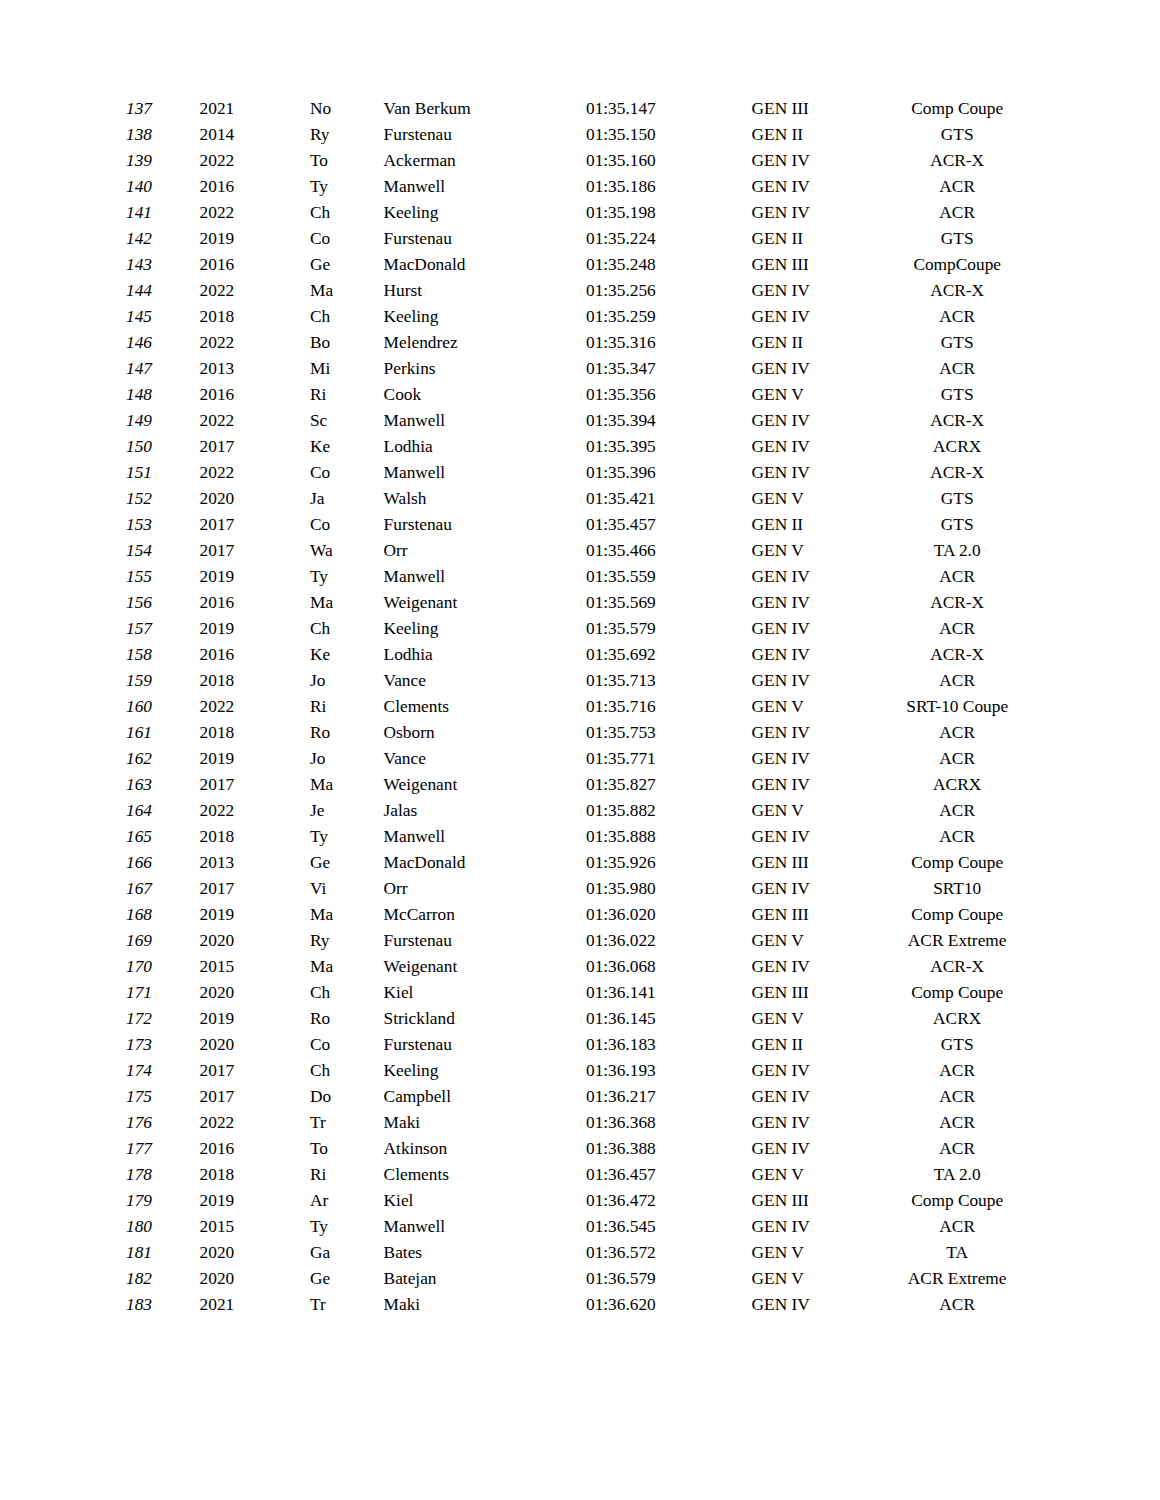| 137 | 2021 | No | Van Berkum | 01:35.147 | GEN III | Comp Coupe |
| 138 | 2014 | Ry | Furstenau | 01:35.150 | GEN II | GTS |
| 139 | 2022 | To | Ackerman | 01:35.160 | GEN IV | ACR-X |
| 140 | 2016 | Ty | Manwell | 01:35.186 | GEN IV | ACR |
| 141 | 2022 | Ch | Keeling | 01:35.198 | GEN IV | ACR |
| 142 | 2019 | Co | Furstenau | 01:35.224 | GEN II | GTS |
| 143 | 2016 | Ge | MacDonald | 01:35.248 | GEN III | CompCoupe |
| 144 | 2022 | Ma | Hurst | 01:35.256 | GEN IV | ACR-X |
| 145 | 2018 | Ch | Keeling | 01:35.259 | GEN IV | ACR |
| 146 | 2022 | Bo | Melendrez | 01:35.316 | GEN II | GTS |
| 147 | 2013 | Mi | Perkins | 01:35.347 | GEN IV | ACR |
| 148 | 2016 | Ri | Cook | 01:35.356 | GEN V | GTS |
| 149 | 2022 | Sc | Manwell | 01:35.394 | GEN IV | ACR-X |
| 150 | 2017 | Ke | Lodhia | 01:35.395 | GEN IV | ACRX |
| 151 | 2022 | Co | Manwell | 01:35.396 | GEN IV | ACR-X |
| 152 | 2020 | Ja | Walsh | 01:35.421 | GEN V | GTS |
| 153 | 2017 | Co | Furstenau | 01:35.457 | GEN II | GTS |
| 154 | 2017 | Wa | Orr | 01:35.466 | GEN V | TA 2.0 |
| 155 | 2019 | Ty | Manwell | 01:35.559 | GEN IV | ACR |
| 156 | 2016 | Ma | Weigenant | 01:35.569 | GEN IV | ACR-X |
| 157 | 2019 | Ch | Keeling | 01:35.579 | GEN IV | ACR |
| 158 | 2016 | Ke | Lodhia | 01:35.692 | GEN IV | ACR-X |
| 159 | 2018 | Jo | Vance | 01:35.713 | GEN IV | ACR |
| 160 | 2022 | Ri | Clements | 01:35.716 | GEN V | SRT-10 Coupe |
| 161 | 2018 | Ro | Osborn | 01:35.753 | GEN IV | ACR |
| 162 | 2019 | Jo | Vance | 01:35.771 | GEN IV | ACR |
| 163 | 2017 | Ma | Weigenant | 01:35.827 | GEN IV | ACRX |
| 164 | 2022 | Je | Jalas | 01:35.882 | GEN V | ACR |
| 165 | 2018 | Ty | Manwell | 01:35.888 | GEN IV | ACR |
| 166 | 2013 | Ge | MacDonald | 01:35.926 | GEN III | Comp Coupe |
| 167 | 2017 | Vi | Orr | 01:35.980 | GEN IV | SRT10 |
| 168 | 2019 | Ma | McCarron | 01:36.020 | GEN III | Comp Coupe |
| 169 | 2020 | Ry | Furstenau | 01:36.022 | GEN V | ACR Extreme |
| 170 | 2015 | Ma | Weigenant | 01:36.068 | GEN IV | ACR-X |
| 171 | 2020 | Ch | Kiel | 01:36.141 | GEN III | Comp Coupe |
| 172 | 2019 | Ro | Strickland | 01:36.145 | GEN V | ACRX |
| 173 | 2020 | Co | Furstenau | 01:36.183 | GEN II | GTS |
| 174 | 2017 | Ch | Keeling | 01:36.193 | GEN IV | ACR |
| 175 | 2017 | Do | Campbell | 01:36.217 | GEN IV | ACR |
| 176 | 2022 | Tr | Maki | 01:36.368 | GEN IV | ACR |
| 177 | 2016 | To | Atkinson | 01:36.388 | GEN IV | ACR |
| 178 | 2018 | Ri | Clements | 01:36.457 | GEN V | TA 2.0 |
| 179 | 2019 | Ar | Kiel | 01:36.472 | GEN III | Comp Coupe |
| 180 | 2015 | Ty | Manwell | 01:36.545 | GEN IV | ACR |
| 181 | 2020 | Ga | Bates | 01:36.572 | GEN V | TA |
| 182 | 2020 | Ge | Batejan | 01:36.579 | GEN V | ACR Extreme |
| 183 | 2021 | Tr | Maki | 01:36.620 | GEN IV | ACR |